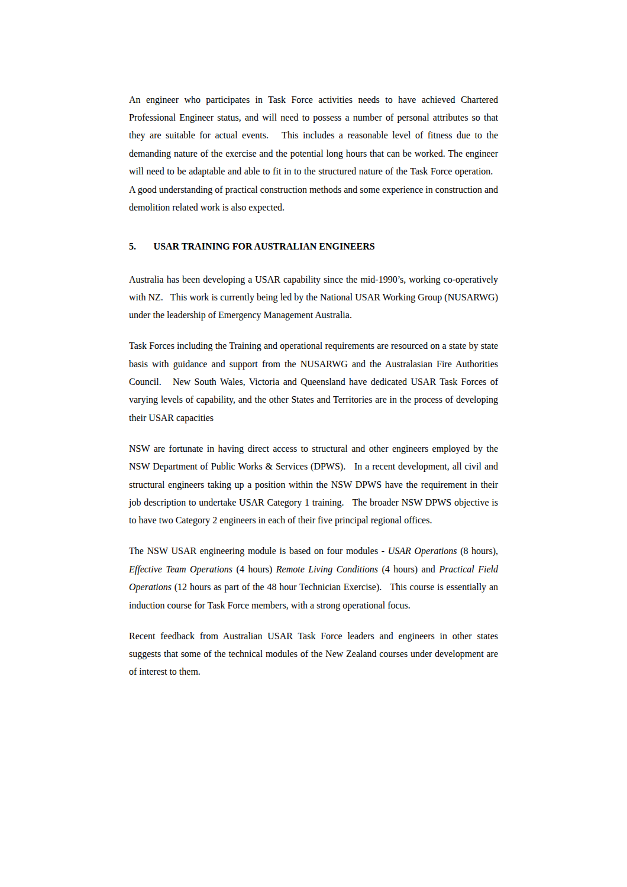An engineer who participates in Task Force activities needs to have achieved Chartered Professional Engineer status, and will need to possess a number of personal attributes so that they are suitable for actual events. This includes a reasonable level of fitness due to the demanding nature of the exercise and the potential long hours that can be worked. The engineer will need to be adaptable and able to fit in to the structured nature of the Task Force operation. A good understanding of practical construction methods and some experience in construction and demolition related work is also expected.
5. USAR Training for Australian Engineers
Australia has been developing a USAR capability since the mid-1990’s, working co-operatively with NZ. This work is currently being led by the National USAR Working Group (NUSARWG) under the leadership of Emergency Management Australia.
Task Forces including the Training and operational requirements are resourced on a state by state basis with guidance and support from the NUSARWG and the Australasian Fire Authorities Council. New South Wales, Victoria and Queensland have dedicated USAR Task Forces of varying levels of capability, and the other States and Territories are in the process of developing their USAR capacities
NSW are fortunate in having direct access to structural and other engineers employed by the NSW Department of Public Works & Services (DPWS). In a recent development, all civil and structural engineers taking up a position within the NSW DPWS have the requirement in their job description to undertake USAR Category 1 training. The broader NSW DPWS objective is to have two Category 2 engineers in each of their five principal regional offices.
The NSW USAR engineering module is based on four modules - USAR Operations (8 hours), Effective Team Operations (4 hours) Remote Living Conditions (4 hours) and Practical Field Operations (12 hours as part of the 48 hour Technician Exercise). This course is essentially an induction course for Task Force members, with a strong operational focus.
Recent feedback from Australian USAR Task Force leaders and engineers in other states suggests that some of the technical modules of the New Zealand courses under development are of interest to them.